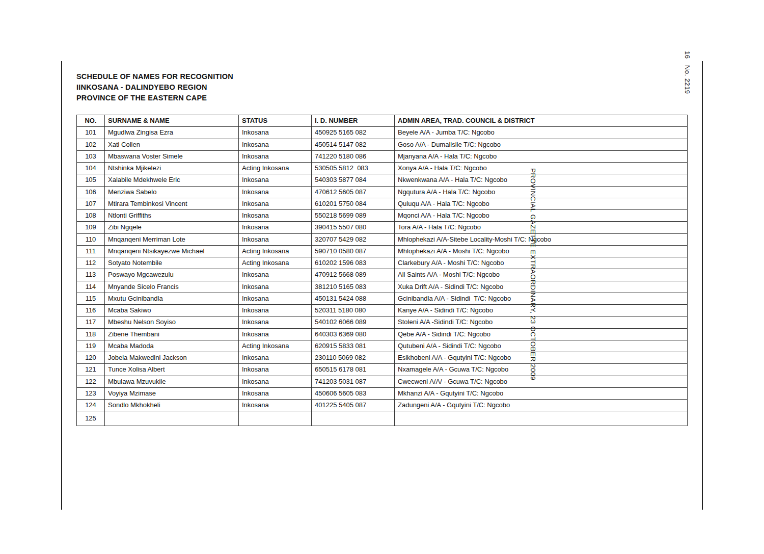16 No. 2219
PROVINCIAL GAZETTE EXTRAORDINARY, 23 OCTOBER 2009
SCHEDULE OF NAMES FOR RECOGNITION IINKOSANA - DALINDYEBO REGION PROVINCE OF THE EASTERN CAPE
Schedule of names for recognition: Iinkosana, Dalindyebo Region, Province of the Eastern Cape
| NO. | SURNAME & NAME | STATUS | I. D. NUMBER | ADMIN AREA, TRAD. COUNCIL & DISTRICT |
| --- | --- | --- | --- | --- |
| 101 | Mgudlwa Zingisa Ezra | Inkosana | 450925 5165 082 | Beyele A/A - Jumba T/C: Ngcobo |
| 102 | Xati Collen | Inkosana | 450514 5147 082 | Goso A/A - Dumalisile T/C: Ngcobo |
| 103 | Mbaswana Voster Simele | Inkosana | 741220 5180 086 | Mjanyana A/A - Hala T/C: Ngcobo |
| 104 | Ntshinka Mjikelezi | Acting Inkosana | 530505 5812 083 | Xonya A/A - Hala T/C: Ngcobo |
| 105 | Xalabile Mdekhwele Eric | Inkosana | 540303 5877 084 | Nkwenkwana A/A - Hala T/C: Ngcobo |
| 106 | Menziwa Sabelo | Inkosana | 470612 5605 087 | Ngqutura A/A - Hala T/C: Ngcobo |
| 107 | Mtirara Tembinkosi Vincent | Inkosana | 610201 5750 084 | Quluqu A/A - Hala T/C: Ngcobo |
| 108 | Ntlonti Griffiths | Inkosana | 550218 5699 089 | Mqonci A/A - Hala T/C: Ngcobo |
| 109 | Zibi Ngqele | Inkosana | 390415 5507 080 | Tora A/A - Hala T/C: Ngcobo |
| 110 | Mnqanqeni Merriman Lote | Inkosana | 320707 5429 082 | Mhlophekazi A/A-Sitebe Locality-Moshi T/C: Ngcobo |
| 111 | Mnqanqeni Ntsikayezwe Michael | Acting Inkosana | 590710 0580 087 | Mhlophekazi A/A - Moshi T/C: Ngcobo |
| 112 | Sotyato Notembile | Acting Inkosana | 610202 1596 083 | Clarkebury A/A - Moshi T/C: Ngcobo |
| 113 | Poswayo Mgcawezulu | Inkosana | 470912 5668 089 | All Saints A/A - Moshi T/C: Ngcobo |
| 114 | Mnyande Sicelo Francis | Inkosana | 381210 5165 083 | Xuka Drift A/A - Sidindi T/C: Ngcobo |
| 115 | Mxutu Gcinibandla | Inkosana | 450131 5424 088 | Gcinibandla A/A - Sidindi T/C: Ngcobo |
| 116 | Mcaba Sakiwo | Inkosana | 520311 5180 080 | Kanye A/A - Sidindi T/C: Ngcobo |
| 117 | Mbeshu Nelson Soyiso | Inkosana | 540102 6066 089 | Stoleni A/A -Sidindi T/C: Ngcobo |
| 118 | Zibene Thembani | Inkosana | 640303 6369 080 | Qebe A/A - Sidindi T/C: Ngcobo |
| 119 | Mcaba Madoda | Acting Inkosana | 620915 5833 081 | Qutubeni A/A - Sidindi T/C: Ngcobo |
| 120 | Jobela Makwedini Jackson | Inkosana | 230110 5069 082 | Esikhobeni A/A - Gqutyini T/C: Ngcobo |
| 121 | Tunce Xolisa Albert | Inkosana | 650515 6178 081 | Nxamagele A/A - Gcuwa T/C: Ngcobo |
| 122 | Mbulawa Mzuvukile | Inkosana | 741203 5031 087 | Cwecweni A/A/ - Gcuwa T/C: Ngcobo |
| 123 | Voyiya Mzimase | Inkosana | 450606 5605 083 | Mkhanzi A/A - Gqutyini T/C: Ngcobo |
| 124 | Sondlo Mkhokheli | Inkosana | 401225 5405 087 | Zadungeni A/A - Gqutyini T/C: Ngcobo |
| 125 | | | | |